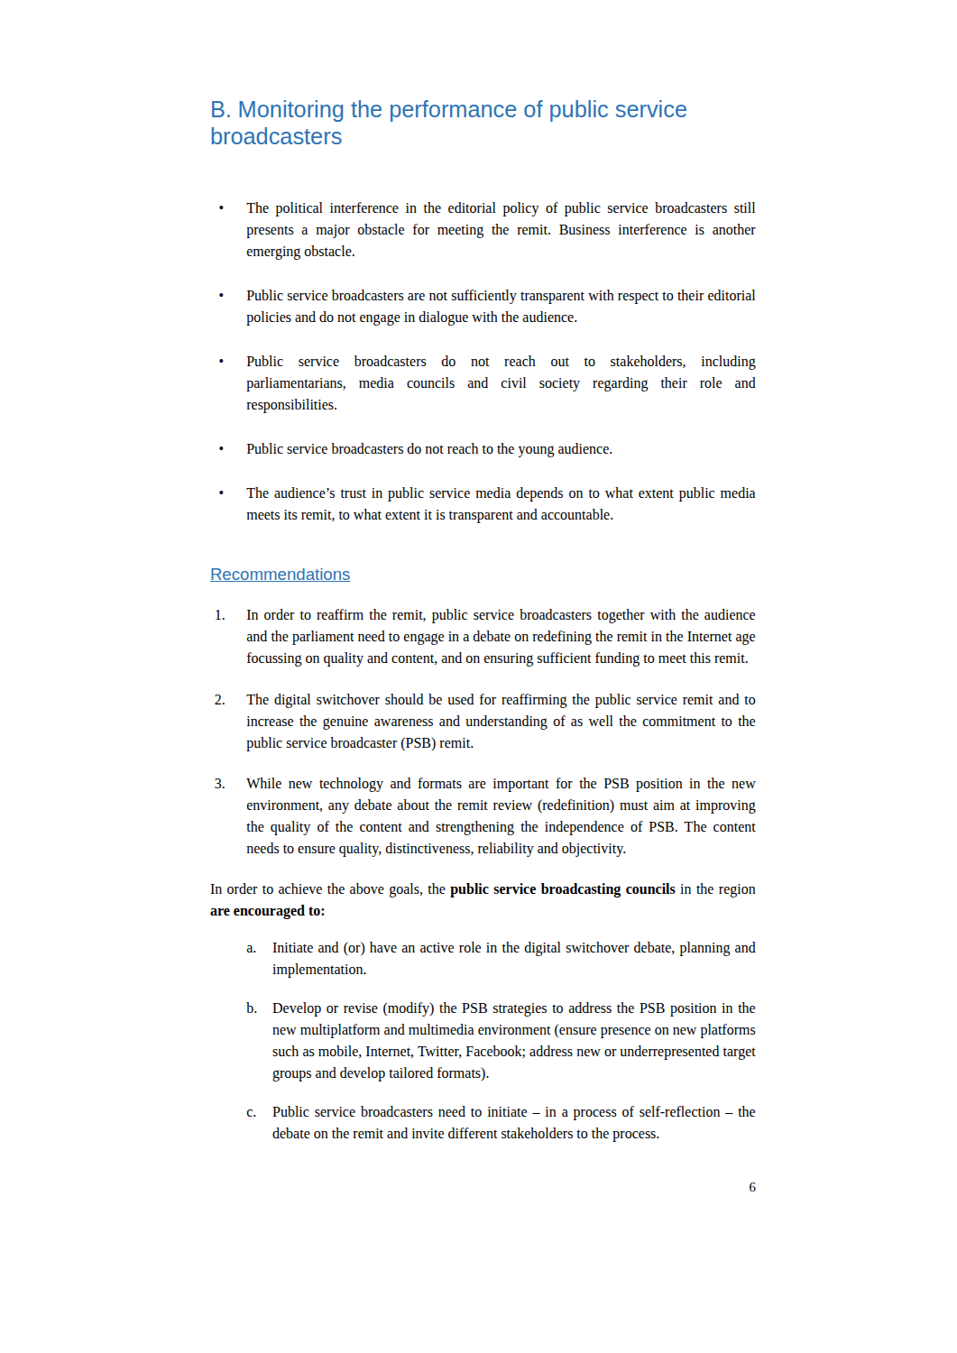B. Monitoring the performance of public service broadcasters
The political interference in the editorial policy of public service broadcasters still presents a major obstacle for meeting the remit. Business interference is another emerging obstacle.
Public service broadcasters are not sufficiently transparent with respect to their editorial policies and do not engage in dialogue with the audience.
Public service broadcasters do not reach out to stakeholders, including parliamentarians, media councils and civil society regarding their role and responsibilities.
Public service broadcasters do not reach to the young audience.
The audience’s trust in public service media depends on to what extent public media meets its remit, to what extent it is transparent and accountable.
Recommendations
In order to reaffirm the remit, public service broadcasters together with the audience and the parliament need to engage in a debate on redefining the remit in the Internet age focussing on quality and content, and on ensuring sufficient funding to meet this remit.
The digital switchover should be used for reaffirming the public service remit and to increase the genuine awareness and understanding of as well the commitment to the public service broadcaster (PSB) remit.
While new technology and formats are important for the PSB position in the new environment, any debate about the remit review (redefinition) must aim at improving the quality of the content and strengthening the independence of PSB. The content needs to ensure quality, distinctiveness, reliability and objectivity.
In order to achieve the above goals, the public service broadcasting councils in the region are encouraged to:
Initiate and (or) have an active role in the digital switchover debate, planning and implementation.
Develop or revise (modify) the PSB strategies to address the PSB position in the new multiplatform and multimedia environment (ensure presence on new platforms such as mobile, Internet, Twitter, Facebook; address new or underrepresented target groups and develop tailored formats).
Public service broadcasters need to initiate – in a process of self-reflection – the debate on the remit and invite different stakeholders to the process.
6